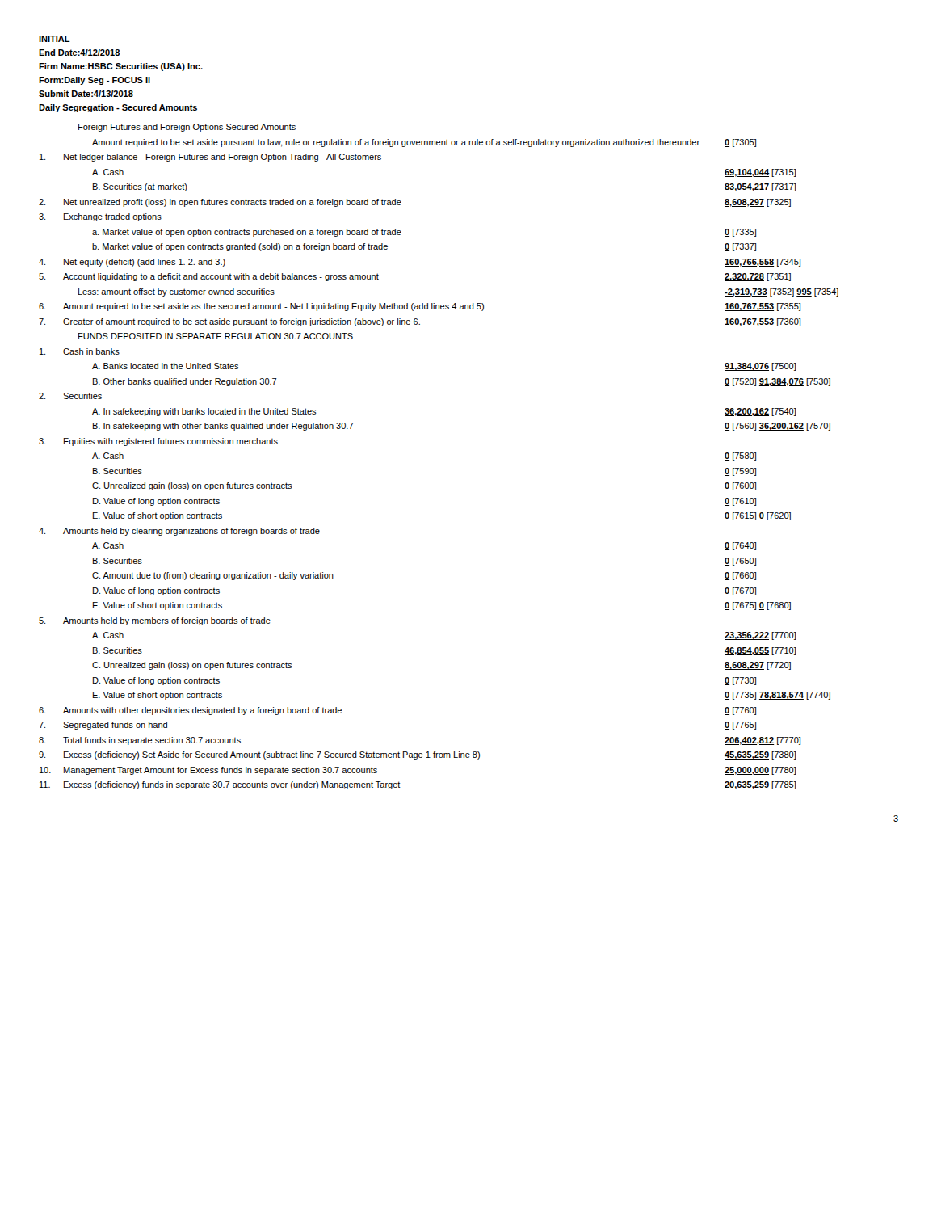INITIAL
End Date:4/12/2018
Firm Name:HSBC Securities (USA) Inc.
Form:Daily Seg - FOCUS II
Submit Date:4/13/2018
Daily Segregation - Secured Amounts
| | Foreign Futures and Foreign Options Secured Amounts | |
| | Amount required to be set aside pursuant to law, rule or regulation of a foreign government or a rule of a self-regulatory organization authorized thereunder | 0 [7305] |
| 1. | Net ledger balance - Foreign Futures and Foreign Option Trading - All Customers | |
| | A. Cash | 69,104,044 [7315] |
| | B. Securities (at market) | 83,054,217 [7317] |
| 2. | Net unrealized profit (loss) in open futures contracts traded on a foreign board of trade | 8,608,297 [7325] |
| 3. | Exchange traded options | |
| | a. Market value of open option contracts purchased on a foreign board of trade | 0 [7335] |
| | b. Market value of open contracts granted (sold) on a foreign board of trade | 0 [7337] |
| 4. | Net equity (deficit) (add lines 1. 2. and 3.) | 160,766,558 [7345] |
| 5. | Account liquidating to a deficit and account with a debit balances - gross amount | 2,320,728 [7351] |
| | Less: amount offset by customer owned securities | -2,319,733 [7352] 995 [7354] |
| 6. | Amount required to be set aside as the secured amount - Net Liquidating Equity Method (add lines 4 and 5) | 160,767,553 [7355] |
| 7. | Greater of amount required to be set aside pursuant to foreign jurisdiction (above) or line 6. | 160,767,553 [7360] |
| | FUNDS DEPOSITED IN SEPARATE REGULATION 30.7 ACCOUNTS | |
| 1. | Cash in banks | |
| | A. Banks located in the United States | 91,384,076 [7500] |
| | B. Other banks qualified under Regulation 30.7 | 0 [7520] 91,384,076 [7530] |
| 2. | Securities | |
| | A. In safekeeping with banks located in the United States | 36,200,162 [7540] |
| | B. In safekeeping with other banks qualified under Regulation 30.7 | 0 [7560] 36,200,162 [7570] |
| 3. | Equities with registered futures commission merchants | |
| | A. Cash | 0 [7580] |
| | B. Securities | 0 [7590] |
| | C. Unrealized gain (loss) on open futures contracts | 0 [7600] |
| | D. Value of long option contracts | 0 [7610] |
| | E. Value of short option contracts | 0 [7615] 0 [7620] |
| 4. | Amounts held by clearing organizations of foreign boards of trade | |
| | A. Cash | 0 [7640] |
| | B. Securities | 0 [7650] |
| | C. Amount due to (from) clearing organization - daily variation | 0 [7660] |
| | D. Value of long option contracts | 0 [7670] |
| | E. Value of short option contracts | 0 [7675] 0 [7680] |
| 5. | Amounts held by members of foreign boards of trade | |
| | A. Cash | 23,356,222 [7700] |
| | B. Securities | 46,854,055 [7710] |
| | C. Unrealized gain (loss) on open futures contracts | 8,608,297 [7720] |
| | D. Value of long option contracts | 0 [7730] |
| | E. Value of short option contracts | 0 [7735] 78,818,574 [7740] |
| 6. | Amounts with other depositories designated by a foreign board of trade | 0 [7760] |
| 7. | Segregated funds on hand | 0 [7765] |
| 8. | Total funds in separate section 30.7 accounts | 206,402,812 [7770] |
| 9. | Excess (deficiency) Set Aside for Secured Amount (subtract line 7 Secured Statement Page 1 from Line 8) | 45,635,259 [7380] |
| 10. | Management Target Amount for Excess funds in separate section 30.7 accounts | 25,000,000 [7780] |
| 11. | Excess (deficiency) funds in separate 30.7 accounts over (under) Management Target | 20,635,259 [7785] |
3